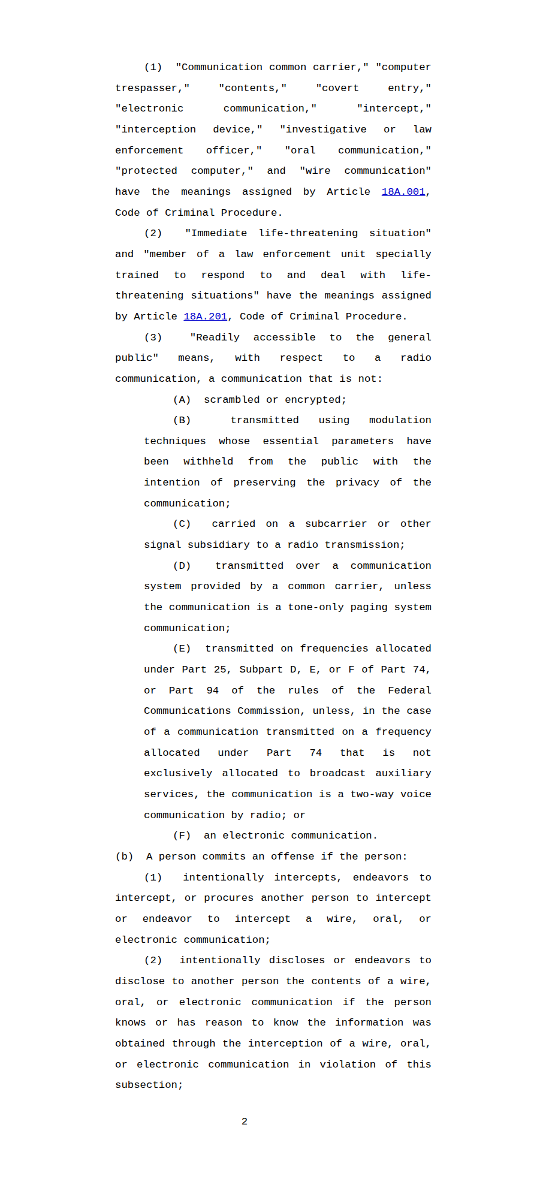(1) "Communication common carrier," "computer trespasser," "contents," "covert entry," "electronic communication," "intercept," "interception device," "investigative or law enforcement officer," "oral communication," "protected computer," and "wire communication" have the meanings assigned by Article 18A.001, Code of Criminal Procedure.
(2) "Immediate life-threatening situation" and "member of a law enforcement unit specially trained to respond to and deal with life-threatening situations" have the meanings assigned by Article 18A.201, Code of Criminal Procedure.
(3) "Readily accessible to the general public" means, with respect to a radio communication, a communication that is not:
(A) scrambled or encrypted;
(B) transmitted using modulation techniques whose essential parameters have been withheld from the public with the intention of preserving the privacy of the communication;
(C) carried on a subcarrier or other signal subsidiary to a radio transmission;
(D) transmitted over a communication system provided by a common carrier, unless the communication is a tone-only paging system communication;
(E) transmitted on frequencies allocated under Part 25, Subpart D, E, or F of Part 74, or Part 94 of the rules of the Federal Communications Commission, unless, in the case of a communication transmitted on a frequency allocated under Part 74 that is not exclusively allocated to broadcast auxiliary services, the communication is a two-way voice communication by radio; or
(F) an electronic communication.
(b) A person commits an offense if the person:
(1) intentionally intercepts, endeavors to intercept, or procures another person to intercept or endeavor to intercept a wire, oral, or electronic communication;
(2) intentionally discloses or endeavors to disclose to another person the contents of a wire, oral, or electronic communication if the person knows or has reason to know the information was obtained through the interception of a wire, oral, or electronic communication in violation of this subsection;
2